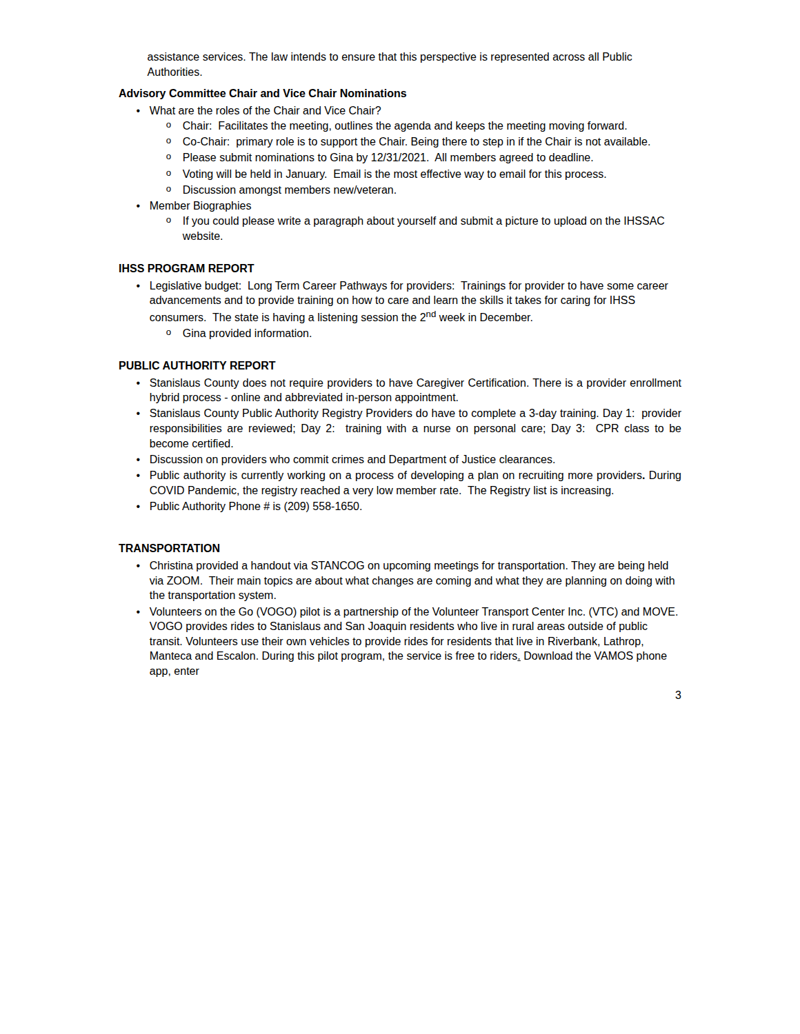assistance services. The law intends to ensure that this perspective is represented across all Public Authorities.
Advisory Committee Chair and Vice Chair Nominations
What are the roles of the Chair and Vice Chair?
Chair: Facilitates the meeting, outlines the agenda and keeps the meeting moving forward.
Co-Chair: primary role is to support the Chair. Being there to step in if the Chair is not available.
Please submit nominations to Gina by 12/31/2021. All members agreed to deadline.
Voting will be held in January. Email is the most effective way to email for this process.
Discussion amongst members new/veteran.
Member Biographies
If you could please write a paragraph about yourself and submit a picture to upload on the IHSSAC website.
IHSS PROGRAM REPORT
Legislative budget: Long Term Career Pathways for providers: Trainings for provider to have some career advancements and to provide training on how to care and learn the skills it takes for caring for IHSS consumers. The state is having a listening session the 2nd week in December.
Gina provided information.
PUBLIC AUTHORITY REPORT
Stanislaus County does not require providers to have Caregiver Certification. There is a provider enrollment hybrid process - online and abbreviated in-person appointment.
Stanislaus County Public Authority Registry Providers do have to complete a 3-day training. Day 1: provider responsibilities are reviewed; Day 2: training with a nurse on personal care; Day 3: CPR class to be become certified.
Discussion on providers who commit crimes and Department of Justice clearances.
Public authority is currently working on a process of developing a plan on recruiting more providers. During COVID Pandemic, the registry reached a very low member rate. The Registry list is increasing.
Public Authority Phone # is (209) 558-1650.
TRANSPORTATION
Christina provided a handout via STANCOG on upcoming meetings for transportation. They are being held via ZOOM. Their main topics are about what changes are coming and what they are planning on doing with the transportation system.
Volunteers on the Go (VOGO) pilot is a partnership of the Volunteer Transport Center Inc. (VTC) and MOVE. VOGO provides rides to Stanislaus and San Joaquin residents who live in rural areas outside of public transit. Volunteers use their own vehicles to provide rides for residents that live in Riverbank, Lathrop, Manteca and Escalon. During this pilot program, the service is free to riders. Download the VAMOS phone app, enter
3